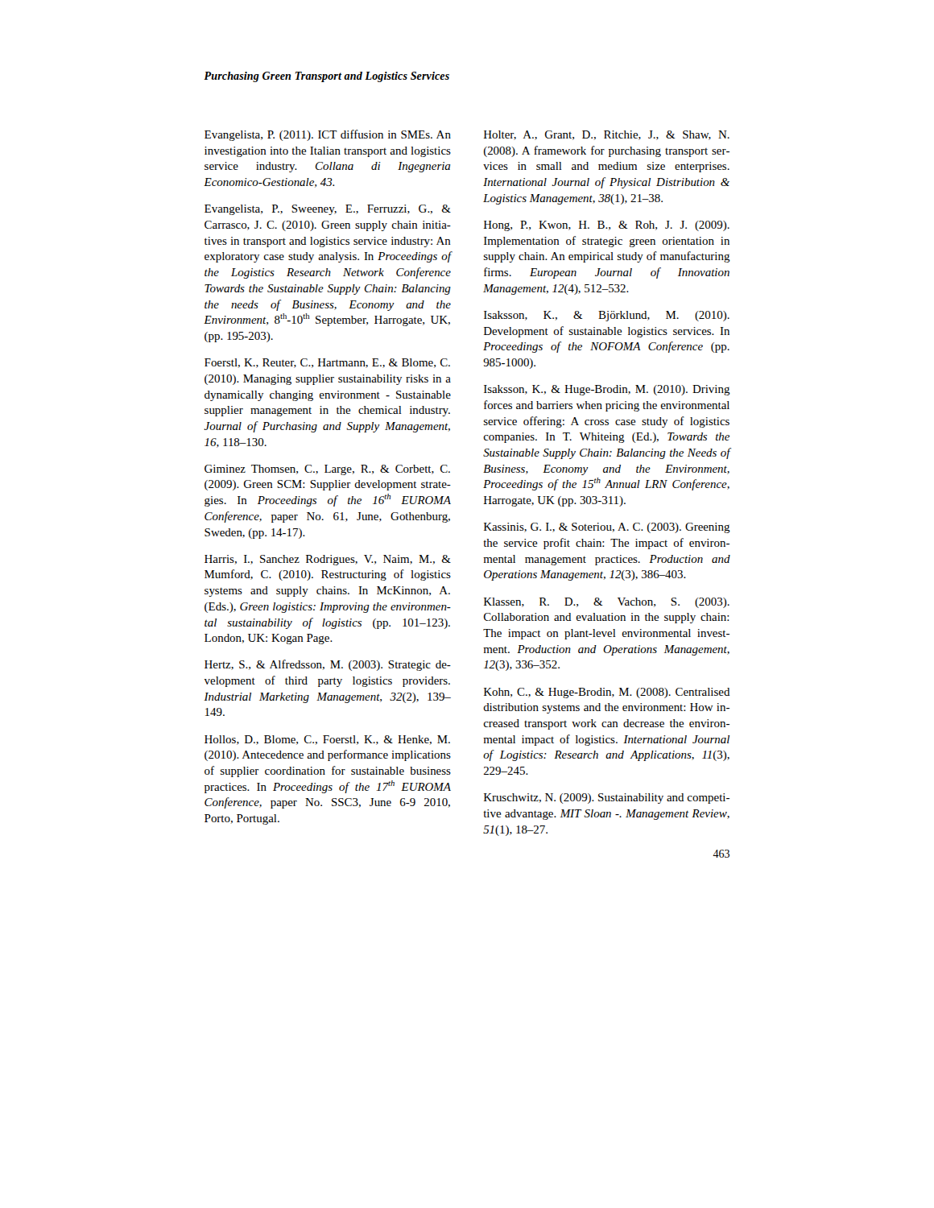Purchasing Green Transport and Logistics Services
Evangelista, P. (2011). ICT diffusion in SMEs. An investigation into the Italian transport and logistics service industry. Collana di Ingegneria Economico-Gestionale, 43.
Evangelista, P., Sweeney, E., Ferruzzi, G., & Carrasco, J. C. (2010). Green supply chain initiatives in transport and logistics service industry: An exploratory case study analysis. In Proceedings of the Logistics Research Network Conference Towards the Sustainable Supply Chain: Balancing the needs of Business, Economy and the Environment, 8th-10th September, Harrogate, UK, (pp. 195-203).
Foerstl, K., Reuter, C., Hartmann, E., & Blome, C. (2010). Managing supplier sustainability risks in a dynamically changing environment - Sustainable supplier management in the chemical industry. Journal of Purchasing and Supply Management, 16, 118–130.
Giminez Thomsen, C., Large, R., & Corbett, C. (2009). Green SCM: Supplier development strategies. In Proceedings of the 16th EUROMA Conference, paper No. 61, June, Gothenburg, Sweden, (pp. 14-17).
Harris, I., Sanchez Rodrigues, V., Naim, M., & Mumford, C. (2010). Restructuring of logistics systems and supply chains. In McKinnon, A. (Eds.), Green logistics: Improving the environmental sustainability of logistics (pp. 101–123). London, UK: Kogan Page.
Hertz, S., & Alfredsson, M. (2003). Strategic development of third party logistics providers. Industrial Marketing Management, 32(2), 139–149.
Hollos, D., Blome, C., Foerstl, K., & Henke, M. (2010). Antecedence and performance implications of supplier coordination for sustainable business practices. In Proceedings of the 17th EUROMA Conference, paper No. SSC3, June 6-9 2010, Porto, Portugal.
Holter, A., Grant, D., Ritchie, J., & Shaw, N. (2008). A framework for purchasing transport services in small and medium size enterprises. International Journal of Physical Distribution & Logistics Management, 38(1), 21–38.
Hong, P., Kwon, H. B., & Roh, J. J. (2009). Implementation of strategic green orientation in supply chain. An empirical study of manufacturing firms. European Journal of Innovation Management, 12(4), 512–532.
Isaksson, K., & Björklund, M. (2010). Development of sustainable logistics services. In Proceedings of the NOFOMA Conference (pp. 985-1000).
Isaksson, K., & Huge-Brodin, M. (2010). Driving forces and barriers when pricing the environmental service offering: A cross case study of logistics companies. In T. Whiteing (Ed.), Towards the Sustainable Supply Chain: Balancing the Needs of Business, Economy and the Environment, Proceedings of the 15th Annual LRN Conference, Harrogate, UK (pp. 303-311).
Kassinis, G. I., & Soteriou, A. C. (2003). Greening the service profit chain: The impact of environmental management practices. Production and Operations Management, 12(3), 386–403.
Klassen, R. D., & Vachon, S. (2003). Collaboration and evaluation in the supply chain: The impact on plant-level environmental investment. Production and Operations Management, 12(3), 336–352.
Kohn, C., & Huge-Brodin, M. (2008). Centralised distribution systems and the environment: How increased transport work can decrease the environmental impact of logistics. International Journal of Logistics: Research and Applications, 11(3), 229–245.
Kruschwitz, N. (2009). Sustainability and competitive advantage. MIT Sloan -. Management Review, 51(1), 18–27.
463